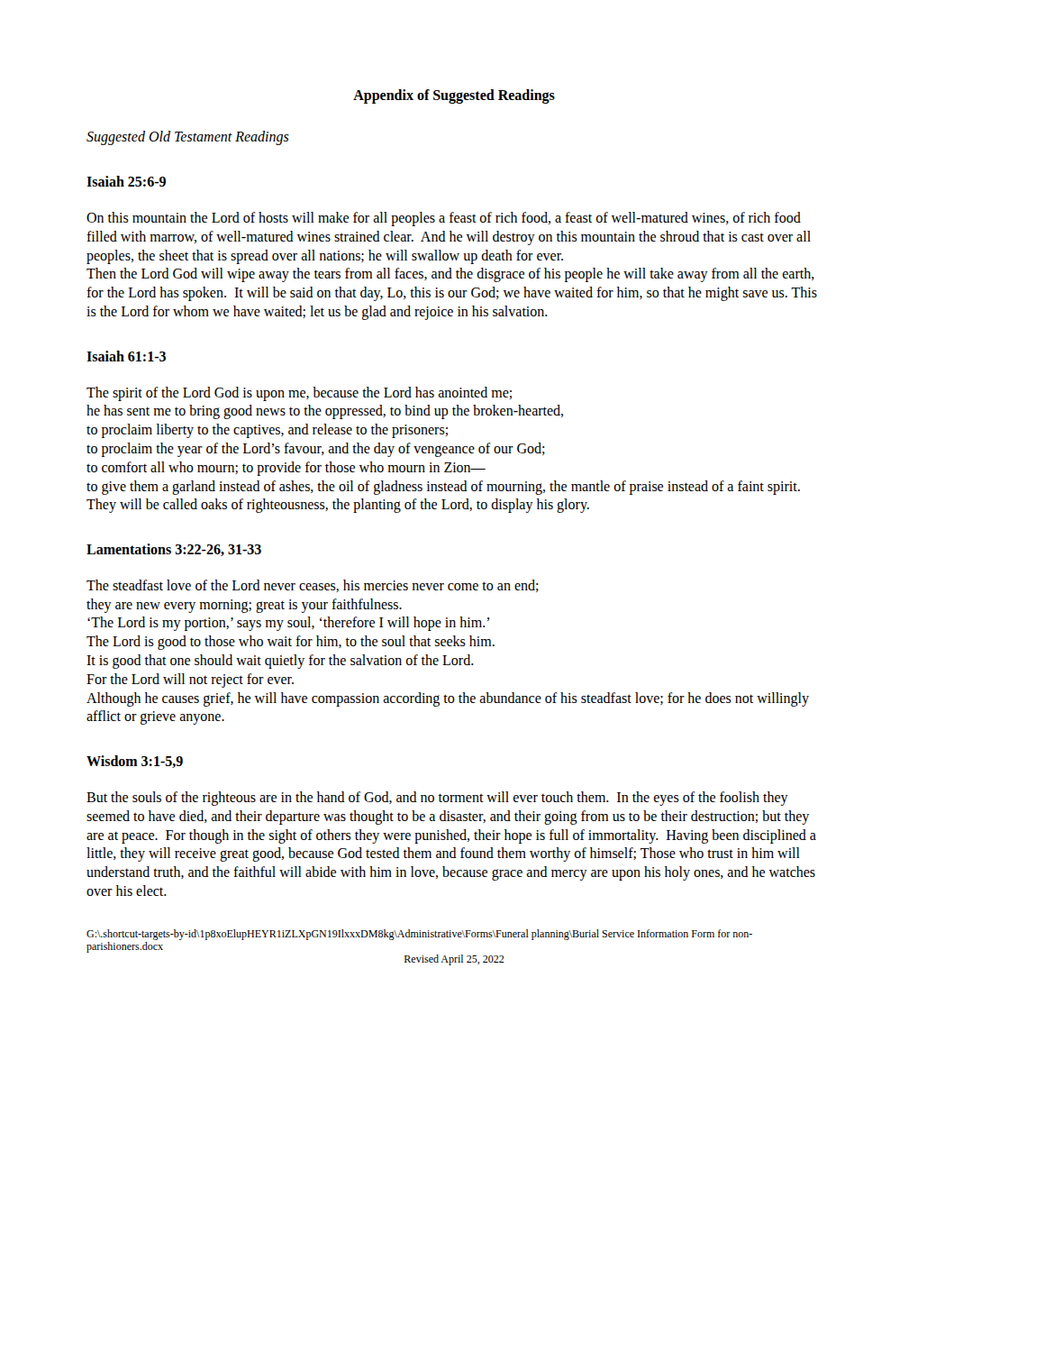Appendix of Suggested Readings
Suggested Old Testament Readings
Isaiah 25:6-9
On this mountain the Lord of hosts will make for all peoples a feast of rich food, a feast of well-matured wines, of rich food filled with marrow, of well-matured wines strained clear. And he will destroy on this mountain the shroud that is cast over all peoples, the sheet that is spread over all nations; he will swallow up death for ever.
Then the Lord God will wipe away the tears from all faces, and the disgrace of his people he will take away from all the earth, for the Lord has spoken. It will be said on that day, Lo, this is our God; we have waited for him, so that he might save us. This is the Lord for whom we have waited; let us be glad and rejoice in his salvation.
Isaiah 61:1-3
The spirit of the Lord God is upon me, because the Lord has anointed me;
he has sent me to bring good news to the oppressed, to bind up the broken-hearted,
to proclaim liberty to the captives, and release to the prisoners;
to proclaim the year of the Lord’s favour, and the day of vengeance of our God;
to comfort all who mourn; to provide for those who mourn in Zion—
to give them a garland instead of ashes, the oil of gladness instead of mourning, the mantle of praise instead of a faint spirit.
They will be called oaks of righteousness, the planting of the Lord, to display his glory.
Lamentations 3:22-26, 31-33
The steadfast love of the Lord never ceases, his mercies never come to an end;
they are new every morning; great is your faithfulness.
‘The Lord is my portion,’ says my soul, ‘therefore I will hope in him.’
The Lord is good to those who wait for him, to the soul that seeks him.
It is good that one should wait quietly for the salvation of the Lord.
For the Lord will not reject for ever.
Although he causes grief, he will have compassion according to the abundance of his steadfast love; for he does not willingly afflict or grieve anyone.
Wisdom 3:1-5,9
But the souls of the righteous are in the hand of God, and no torment will ever touch them. In the eyes of the foolish they seemed to have died, and their departure was thought to be a disaster, and their going from us to be their destruction; but they are at peace. For though in the sight of others they were punished, their hope is full of immortality. Having been disciplined a little, they will receive great good, because God tested them and found them worthy of himself; Those who trust in him will understand truth, and the faithful will abide with him in love, because grace and mercy are upon his holy ones, and he watches over his elect.
G:\.shortcut-targets-by-id\1p8xoElupHEYR1iZLXpGN19IlxxxDM8kg\Administrative\Forms\Funeral planning\Burial Service Information Form for non-parishioners.docx Revised April 25, 2022